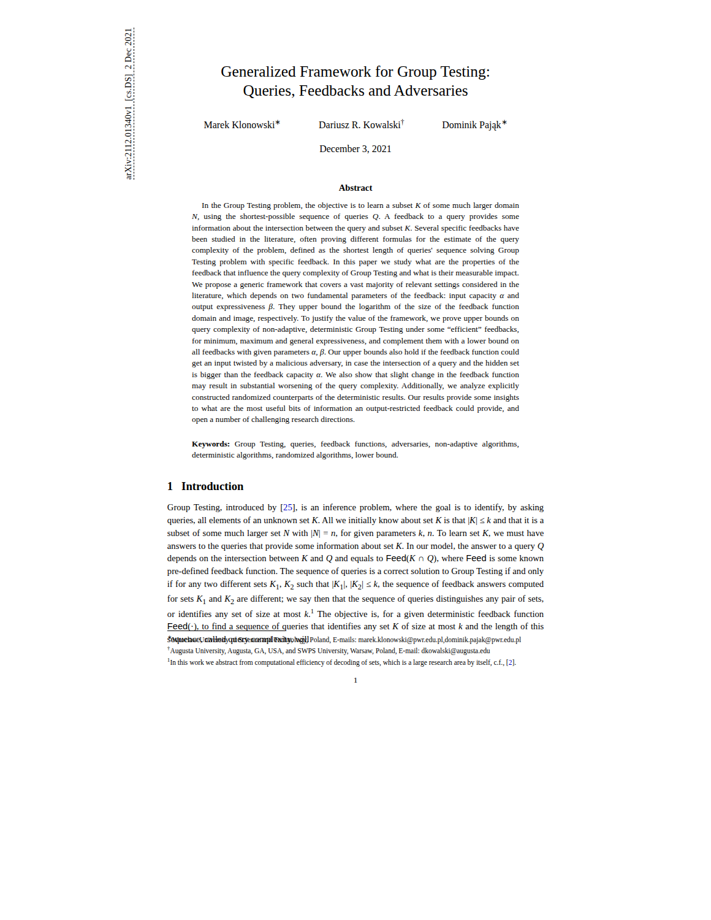arXiv:2112.01340v1 [cs.DS] 2 Dec 2021
Generalized Framework for Group Testing:
Queries, Feedbacks and Adversaries
Marek Klonowski∗ Dariusz R. Kowalski† Dominik Pająk∗
December 3, 2021
Abstract
In the Group Testing problem, the objective is to learn a subset K of some much larger domain N, using the shortest-possible sequence of queries Q. A feedback to a query provides some information about the intersection between the query and subset K. Several specific feedbacks have been studied in the literature, often proving different formulas for the estimate of the query complexity of the problem, defined as the shortest length of queries' sequence solving Group Testing problem with specific feedback. In this paper we study what are the properties of the feedback that influence the query complexity of Group Testing and what is their measurable impact. We propose a generic framework that covers a vast majority of relevant settings considered in the literature, which depends on two fundamental parameters of the feedback: input capacity α and output expressiveness β. They upper bound the logarithm of the size of the feedback function domain and image, respectively. To justify the value of the framework, we prove upper bounds on query complexity of non-adaptive, deterministic Group Testing under some “efficient” feedbacks, for minimum, maximum and general expressiveness, and complement them with a lower bound on all feedbacks with given parameters α, β. Our upper bounds also hold if the feedback function could get an input twisted by a malicious adversary, in case the intersection of a query and the hidden set is bigger than the feedback capacity α. We also show that slight change in the feedback function may result in substantial worsening of the query complexity. Additionally, we analyze explicitly constructed randomized counterparts of the deterministic results. Our results provide some insights to what are the most useful bits of information an output-restricted feedback could provide, and open a number of challenging research directions.
Keywords: Group Testing, queries, feedback functions, adversaries, non-adaptive algorithms, deterministic algorithms, randomized algorithms, lower bound.
1 Introduction
Group Testing, introduced by [25], is an inference problem, where the goal is to identify, by asking queries, all elements of an unknown set K. All we initially know about set K is that |K| ≤ k and that it is a subset of some much larger set N with |N| = n, for given parameters k, n. To learn set K, we must have answers to the queries that provide some information about set K. In our model, the answer to a query Q depends on the intersection between K and Q and equals to Feed(K ∩ Q), where Feed is some known pre-defined feedback function. The sequence of queries is a correct solution to Group Testing if and only if for any two different sets K1, K2 such that |K1|, |K2| ≤ k, the sequence of feedback answers computed for sets K1 and K2 are different; we say then that the sequence of queries distinguishes any pair of sets, or identifies any set of size at most k.1 The objective is, for a given deterministic feedback function Feed(·), to find a sequence of queries that identifies any set K of size at most k and the length of this sequence, called query complexity, will
∗Wroclaw University of Science and Technology, Poland, E-mails: marek.klonowski@pwr.edu.pl,dominik.pajak@pwr.edu.pl
†Augusta University, Augusta, GA, USA, and SWPS University, Warsaw, Poland, E-mail: dkowalski@augusta.edu
1 In this work we abstract from computational efficiency of decoding of sets, which is a large research area by itself, c.f., [2].
1